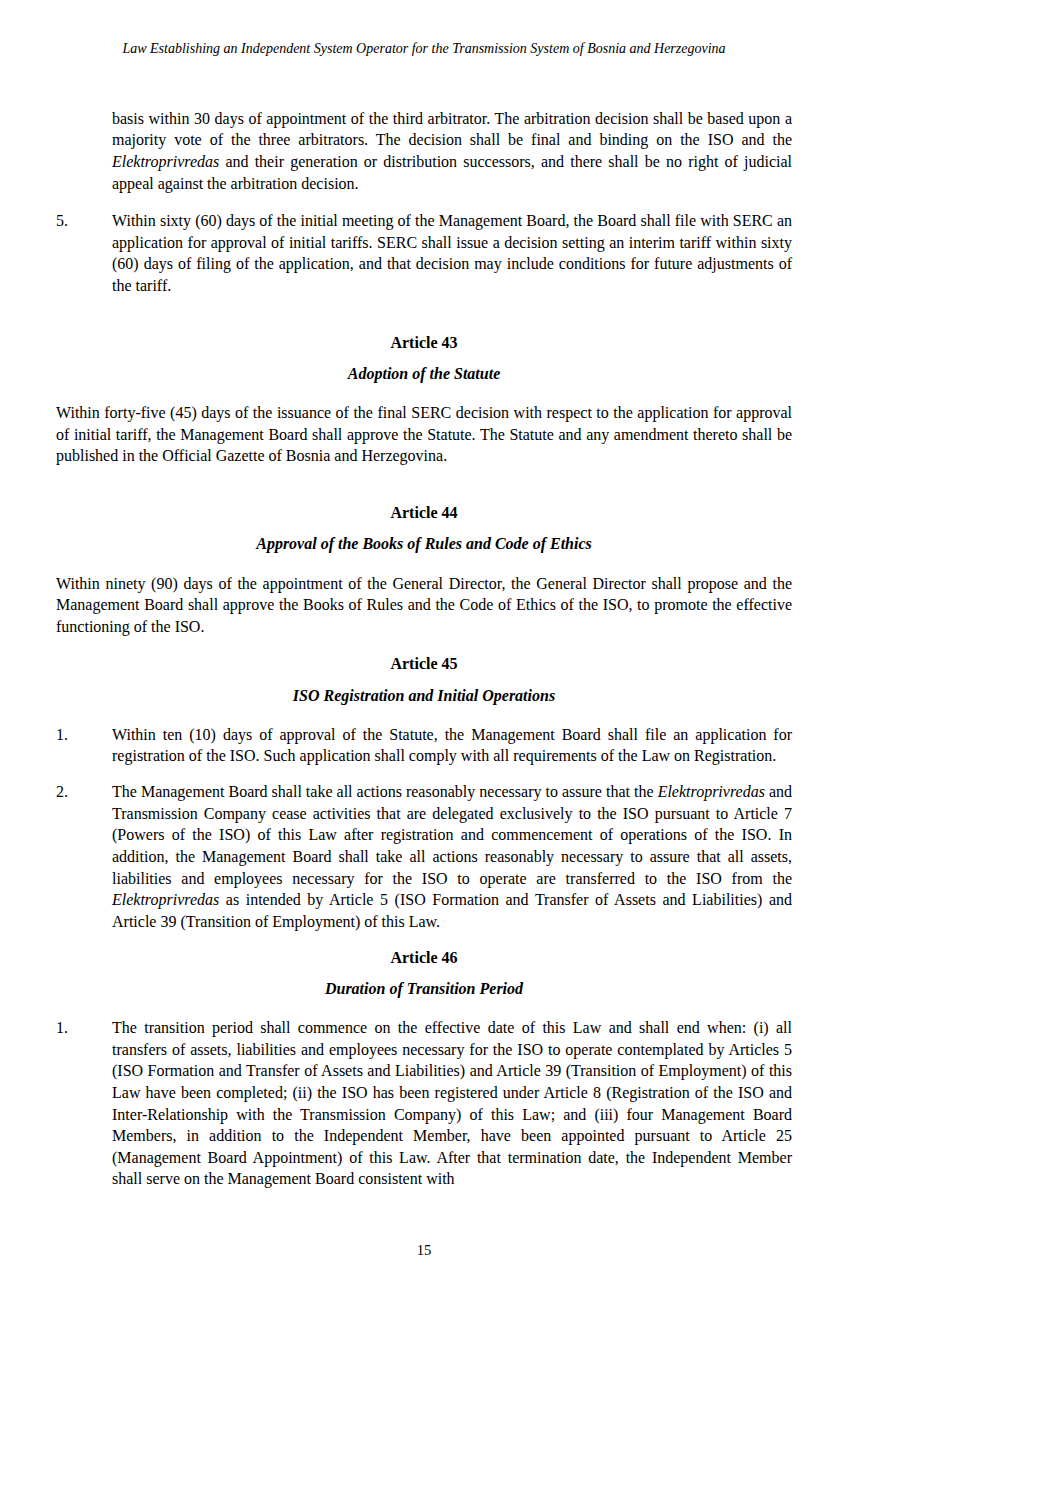Law Establishing an Independent System Operator for the Transmission System of Bosnia and Herzegovina
basis within 30 days of appointment of the third arbitrator. The arbitration decision shall be based upon a majority vote of the three arbitrators. The decision shall be final and binding on the ISO and the Elektroprivredas and their generation or distribution successors, and there shall be no right of judicial appeal against the arbitration decision.
5. Within sixty (60) days of the initial meeting of the Management Board, the Board shall file with SERC an application for approval of initial tariffs. SERC shall issue a decision setting an interim tariff within sixty (60) days of filing of the application, and that decision may include conditions for future adjustments of the tariff.
Article 43
Adoption of the Statute
Within forty-five (45) days of the issuance of the final SERC decision with respect to the application for approval of initial tariff, the Management Board shall approve the Statute. The Statute and any amendment thereto shall be published in the Official Gazette of Bosnia and Herzegovina.
Article 44
Approval of the Books of Rules and Code of Ethics
Within ninety (90) days of the appointment of the General Director, the General Director shall propose and the Management Board shall approve the Books of Rules and the Code of Ethics of the ISO, to promote the effective functioning of the ISO.
Article 45
ISO Registration and Initial Operations
1. Within ten (10) days of approval of the Statute, the Management Board shall file an application for registration of the ISO. Such application shall comply with all requirements of the Law on Registration.
2. The Management Board shall take all actions reasonably necessary to assure that the Elektroprivredas and Transmission Company cease activities that are delegated exclusively to the ISO pursuant to Article 7 (Powers of the ISO) of this Law after registration and commencement of operations of the ISO. In addition, the Management Board shall take all actions reasonably necessary to assure that all assets, liabilities and employees necessary for the ISO to operate are transferred to the ISO from the Elektroprivredas as intended by Article 5 (ISO Formation and Transfer of Assets and Liabilities) and Article 39 (Transition of Employment) of this Law.
Article 46
Duration of Transition Period
1. The transition period shall commence on the effective date of this Law and shall end when: (i) all transfers of assets, liabilities and employees necessary for the ISO to operate contemplated by Articles 5 (ISO Formation and Transfer of Assets and Liabilities) and Article 39 (Transition of Employment) of this Law have been completed; (ii) the ISO has been registered under Article 8 (Registration of the ISO and Inter-Relationship with the Transmission Company) of this Law; and (iii) four Management Board Members, in addition to the Independent Member, have been appointed pursuant to Article 25 (Management Board Appointment) of this Law. After that termination date, the Independent Member shall serve on the Management Board consistent with
15